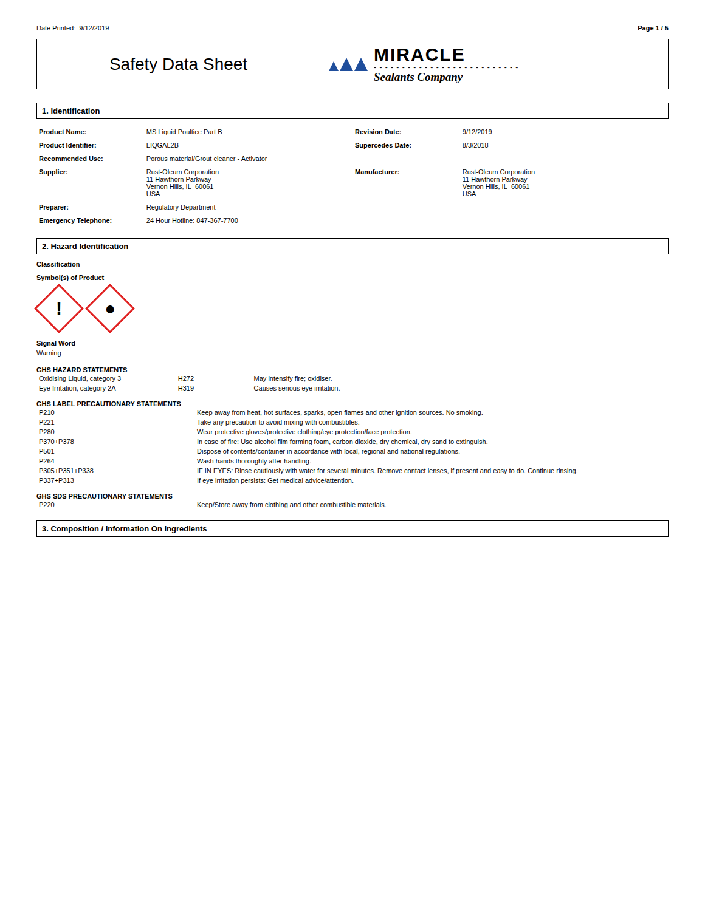Date Printed: 9/12/2019
Page 1 / 5
Safety Data Sheet
MIRACLE
- - - - - - - - - - - - - - - - - - - - - - - - - -
Sealants Company
1. Identification
| Product Name: | MS Liquid Poultice Part B | Revision Date: | 9/12/2019 |
| Product Identifier: | LIQGAL2B | Supercedes Date: | 8/3/2018 |
| Recommended Use: | Porous material/Grout cleaner - Activator | | |
| Supplier: | Rust-Oleum Corporation 11 Hawthorn Parkway Vernon Hills, IL 60061 USA | Manufacturer: | Rust-Oleum Corporation 11 Hawthorn Parkway Vernon Hills, IL 60061 USA |
| Preparer: | Regulatory Department | | |
| Emergency Telephone: | 24 Hour Hotline: 847-367-7700 | | |
2. Hazard Identification
Classification
Symbol(s) of Product
!
●️
Signal Word
Warning
GHS HAZARD STATEMENTS
| Oxidising Liquid, category 3 | H272 | May intensify fire; oxidiser. |
| Eye Irritation, category 2A | H319 | Causes serious eye irritation. |
GHS LABEL PRECAUTIONARY STATEMENTS
| P210 | Keep away from heat, hot surfaces, sparks, open flames and other ignition sources. No smoking. |
| P221 | Take any precaution to avoid mixing with combustibles. |
| P280 | Wear protective gloves/protective clothing/eye protection/face protection. |
| P370+P378 | In case of fire: Use alcohol film forming foam, carbon dioxide, dry chemical, dry sand to extinguish. |
| P501 | Dispose of contents/container in accordance with local, regional and national regulations. |
| P264 | Wash hands thoroughly after handling. |
| P305+P351+P338 | IF IN EYES: Rinse cautiously with water for several minutes. Remove contact lenses, if present and easy to do. Continue rinsing. |
| P337+P313 | If eye irritation persists: Get medical advice/attention. |
GHS SDS PRECAUTIONARY STATEMENTS
| P220 | Keep/Store away from clothing and other combustible materials. |
3. Composition / Information On Ingredients